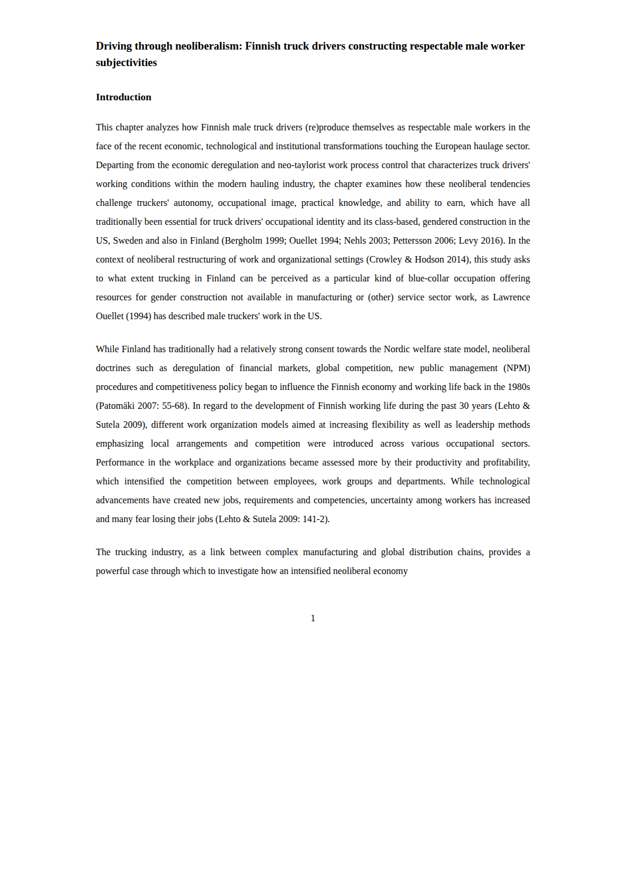Driving through neoliberalism: Finnish truck drivers constructing respectable male worker subjectivities
Introduction
This chapter analyzes how Finnish male truck drivers (re)produce themselves as respectable male workers in the face of the recent economic, technological and institutional transformations touching the European haulage sector. Departing from the economic deregulation and neo-taylorist work process control that characterizes truck drivers' working conditions within the modern hauling industry, the chapter examines how these neoliberal tendencies challenge truckers' autonomy, occupational image, practical knowledge, and ability to earn, which have all traditionally been essential for truck drivers' occupational identity and its class-based, gendered construction in the US, Sweden and also in Finland (Bergholm 1999; Ouellet 1994; Nehls 2003; Pettersson 2006; Levy 2016). In the context of neoliberal restructuring of work and organizational settings (Crowley & Hodson 2014), this study asks to what extent trucking in Finland can be perceived as a particular kind of blue-collar occupation offering resources for gender construction not available in manufacturing or (other) service sector work, as Lawrence Ouellet (1994) has described male truckers' work in the US.
While Finland has traditionally had a relatively strong consent towards the Nordic welfare state model, neoliberal doctrines such as deregulation of financial markets, global competition, new public management (NPM) procedures and competitiveness policy began to influence the Finnish economy and working life back in the 1980s (Patomäki 2007: 55-68). In regard to the development of Finnish working life during the past 30 years (Lehto & Sutela 2009), different work organization models aimed at increasing flexibility as well as leadership methods emphasizing local arrangements and competition were introduced across various occupational sectors. Performance in the workplace and organizations became assessed more by their productivity and profitability, which intensified the competition between employees, work groups and departments. While technological advancements have created new jobs, requirements and competencies, uncertainty among workers has increased and many fear losing their jobs (Lehto & Sutela 2009: 141-2).
The trucking industry, as a link between complex manufacturing and global distribution chains, provides a powerful case through which to investigate how an intensified neoliberal economy
1